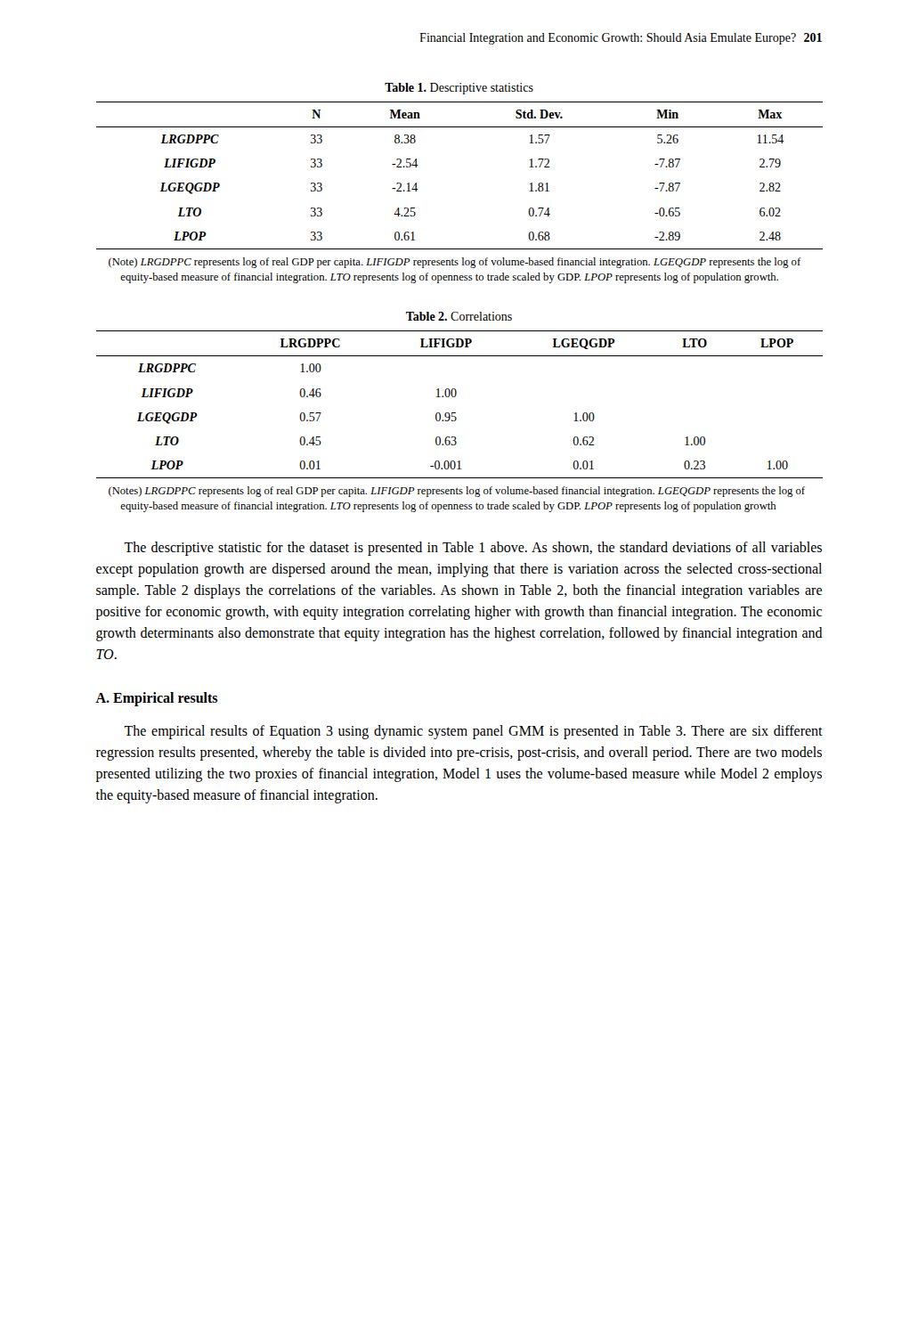Financial Integration and Economic Growth: Should Asia Emulate Europe?201
Table 1. Descriptive statistics
| | N | Mean | Std. Dev. | Min | Max |
| --- | --- | --- | --- | --- | --- |
| LRGDPPC | 33 | 8.38 | 1.57 | 5.26 | 11.54 |
| LIFIGDP | 33 | -2.54 | 1.72 | -7.87 | 2.79 |
| LGEQGDP | 33 | -2.14 | 1.81 | -7.87 | 2.82 |
| LTO | 33 | 4.25 | 0.74 | -0.65 | 6.02 |
| LPOP | 33 | 0.61 | 0.68 | -2.89 | 2.48 |
(Note) LRGDPPC represents log of real GDP per capita. LIFIGDP represents log of volume-based financial integration. LGEQGDP represents the log of equity-based measure of financial integration. LTO represents log of openness to trade scaled by GDP. LPOP represents log of population growth.
Table 2. Correlations
| | LRGDPPC | LIFIGDP | LGEQGDP | LTO | LPOP |
| --- | --- | --- | --- | --- | --- |
| LRGDPPC | 1.00 | | | | |
| LIFIGDP | 0.46 | 1.00 | | | |
| LGEQGDP | 0.57 | 0.95 | 1.00 | | |
| LTO | 0.45 | 0.63 | 0.62 | 1.00 | |
| LPOP | 0.01 | -0.001 | 0.01 | 0.23 | 1.00 |
(Notes) LRGDPPC represents log of real GDP per capita. LIFIGDP represents log of volume-based financial integration. LGEQGDP represents the log of equity-based measure of financial integration. LTO represents log of openness to trade scaled by GDP. LPOP represents log of population growth
The descriptive statistic for the dataset is presented in Table 1 above. As shown, the standard deviations of all variables except population growth are dispersed around the mean, implying that there is variation across the selected cross-sectional sample. Table 2 displays the correlations of the variables. As shown in Table 2, both the financial integration variables are positive for economic growth, with equity integration correlating higher with growth than financial integration. The economic growth determinants also demonstrate that equity integration has the highest correlation, followed by financial integration and TO.
A. Empirical results
The empirical results of Equation 3 using dynamic system panel GMM is presented in Table 3. There are six different regression results presented, whereby the table is divided into pre-crisis, post-crisis, and overall period. There are two models presented utilizing the two proxies of financial integration, Model 1 uses the volume-based measure while Model 2 employs the equity-based measure of financial integration.